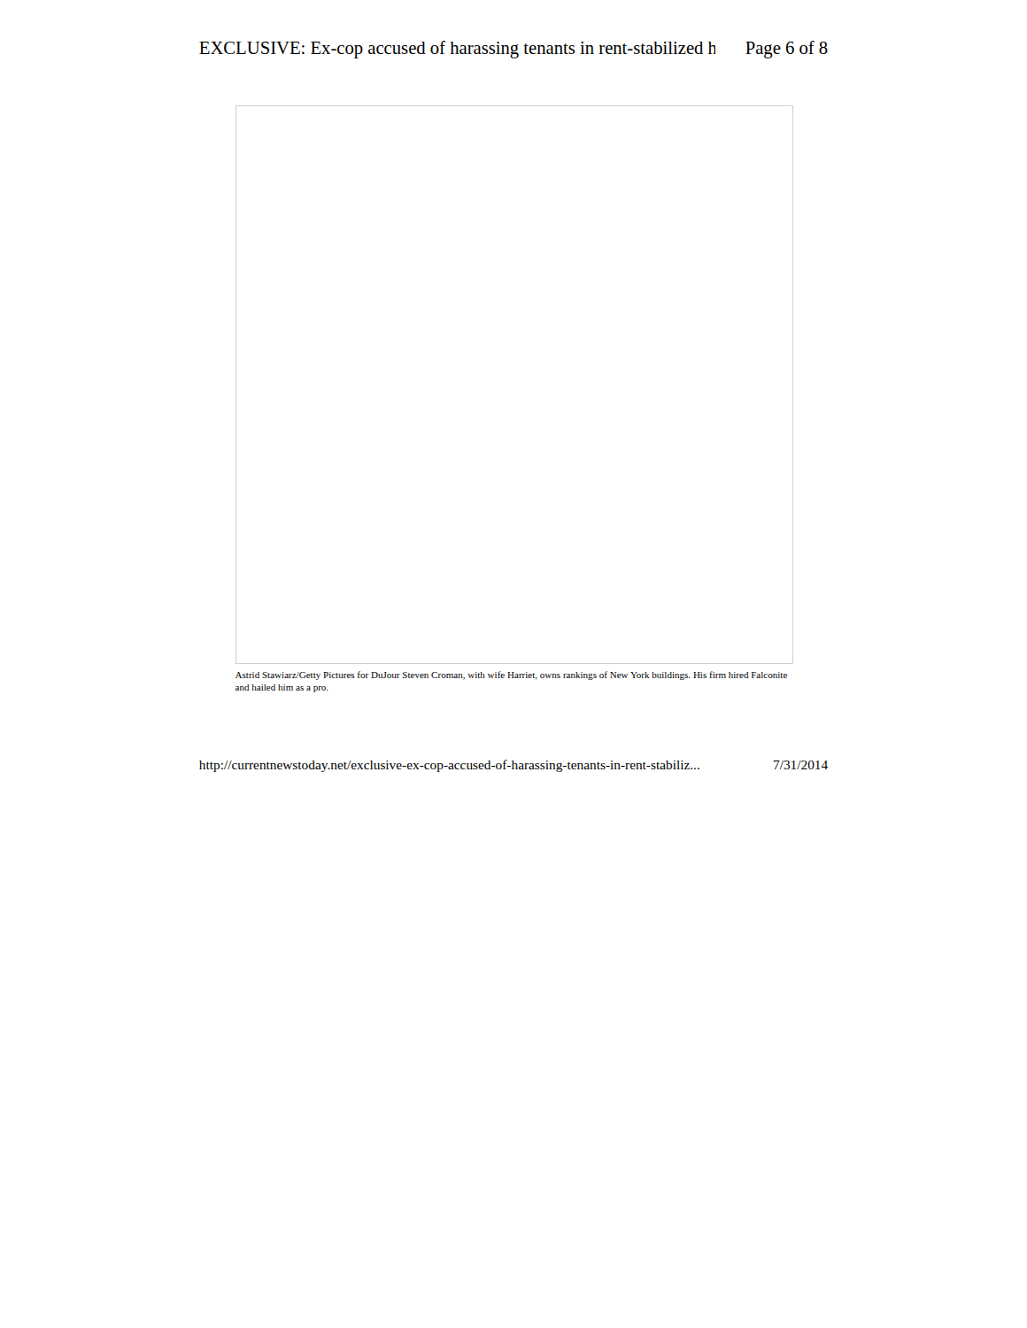EXCLUSIVE: Ex-cop accused of harassing tenants in rent-stabilized housing | CNT
Page 6 of 8
Astrid Stawiarz/Getty Pictures for DuJour Steven Croman, with wife Harriet, owns rankings of New York buildings. His firm hired Falconite and hailed him as a pro.
http://currentnewstoday.net/exclusive-ex-cop-accused-of-harassing-tenants-in-rent-stabiliz...
7/31/2014